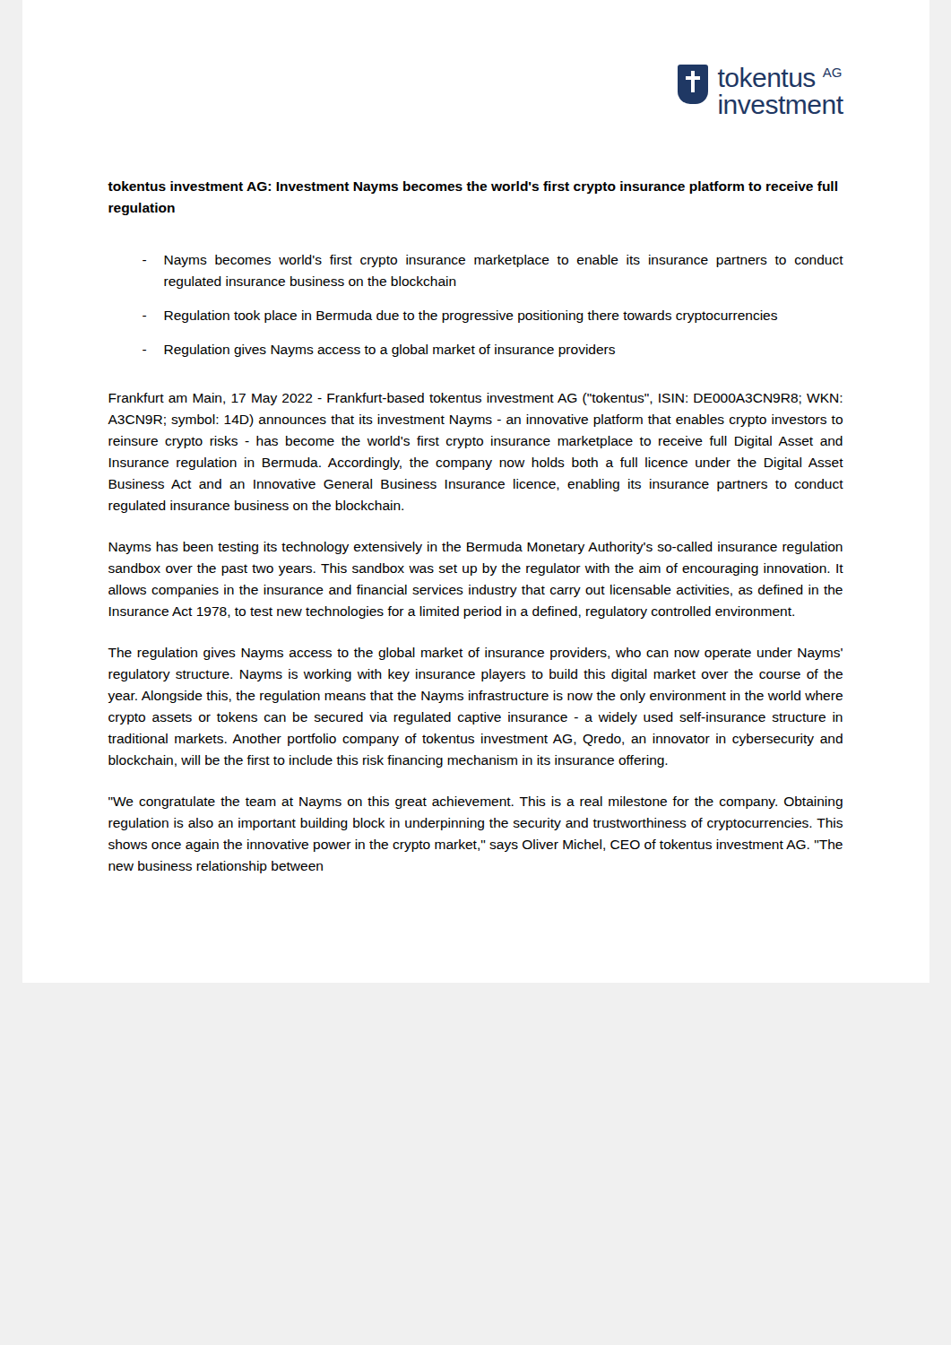tokentus AG
investment
tokentus investment AG: Investment Nayms becomes the world's first crypto insurance platform to receive full regulation
Nayms becomes world's first crypto insurance marketplace to enable its insurance partners to conduct regulated insurance business on the blockchain
Regulation took place in Bermuda due to the progressive positioning there towards cryptocurrencies
Regulation gives Nayms access to a global market of insurance providers
Frankfurt am Main, 17 May 2022 - Frankfurt-based tokentus investment AG ("tokentus", ISIN: DE000A3CN9R8; WKN: A3CN9R; symbol: 14D) announces that its investment Nayms - an innovative platform that enables crypto investors to reinsure crypto risks - has become the world's first crypto insurance marketplace to receive full Digital Asset and Insurance regulation in Bermuda. Accordingly, the company now holds both a full licence under the Digital Asset Business Act and an Innovative General Business Insurance licence, enabling its insurance partners to conduct regulated insurance business on the blockchain.
Nayms has been testing its technology extensively in the Bermuda Monetary Authority's so-called insurance regulation sandbox over the past two years. This sandbox was set up by the regulator with the aim of encouraging innovation. It allows companies in the insurance and financial services industry that carry out licensable activities, as defined in the Insurance Act 1978, to test new technologies for a limited period in a defined, regulatory controlled environment.
The regulation gives Nayms access to the global market of insurance providers, who can now operate under Nayms' regulatory structure. Nayms is working with key insurance players to build this digital market over the course of the year. Alongside this, the regulation means that the Nayms infrastructure is now the only environment in the world where crypto assets or tokens can be secured via regulated captive insurance - a widely used self-insurance structure in traditional markets. Another portfolio company of tokentus investment AG, Qredo, an innovator in cybersecurity and blockchain, will be the first to include this risk financing mechanism in its insurance offering.
"We congratulate the team at Nayms on this great achievement. This is a real milestone for the company. Obtaining regulation is also an important building block in underpinning the security and trustworthiness of cryptocurrencies. This shows once again the innovative power in the crypto market," says Oliver Michel, CEO of tokentus investment AG. "The new business relationship between